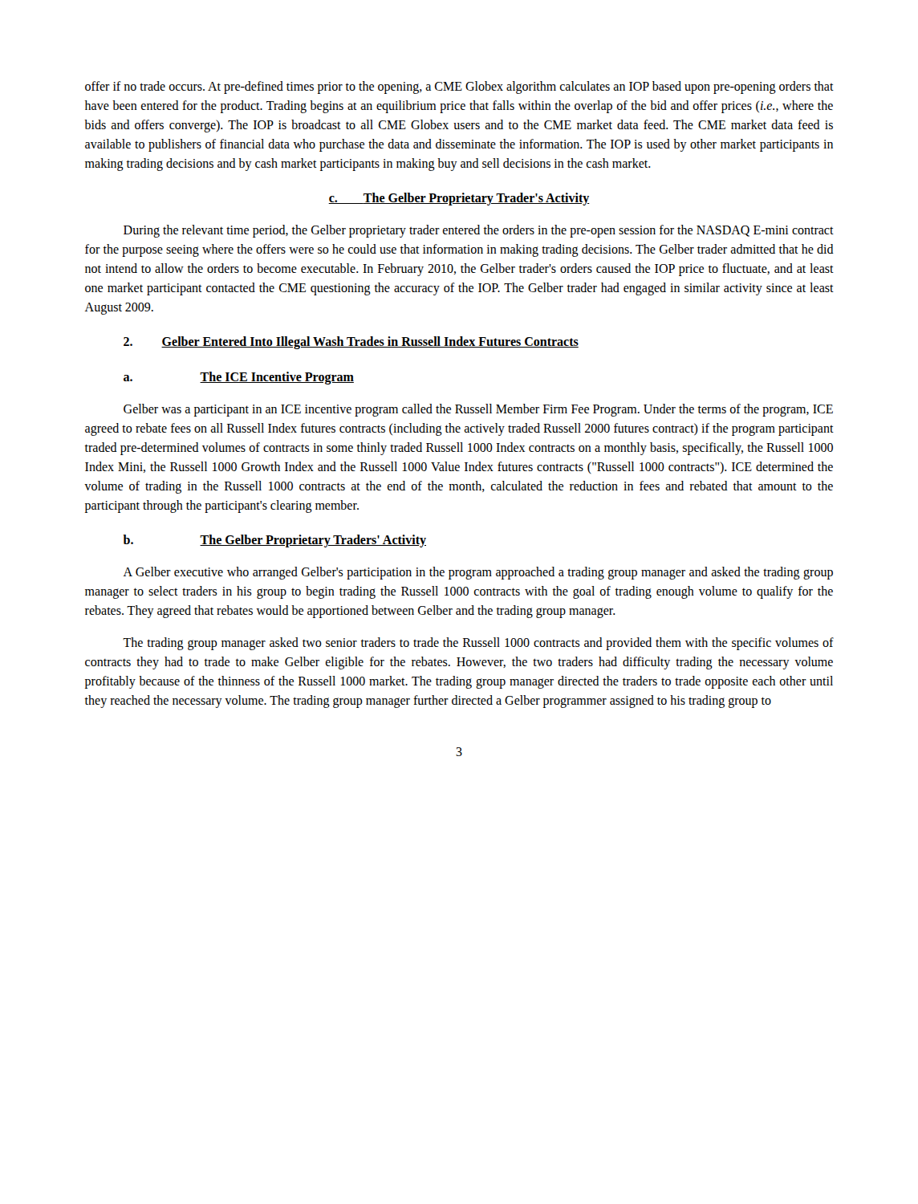offer if no trade occurs. At pre-defined times prior to the opening, a CME Globex algorithm calculates an IOP based upon pre-opening orders that have been entered for the product. Trading begins at an equilibrium price that falls within the overlap of the bid and offer prices (i.e., where the bids and offers converge). The IOP is broadcast to all CME Globex users and to the CME market data feed. The CME market data feed is available to publishers of financial data who purchase the data and disseminate the information. The IOP is used by other market participants in making trading decisions and by cash market participants in making buy and sell decisions in the cash market.
c. The Gelber Proprietary Trader's Activity
During the relevant time period, the Gelber proprietary trader entered the orders in the pre-open session for the NASDAQ E-mini contract for the purpose seeing where the offers were so he could use that information in making trading decisions. The Gelber trader admitted that he did not intend to allow the orders to become executable. In February 2010, the Gelber trader's orders caused the IOP price to fluctuate, and at least one market participant contacted the CME questioning the accuracy of the IOP. The Gelber trader had engaged in similar activity since at least August 2009.
2. Gelber Entered Into Illegal Wash Trades in Russell Index Futures Contracts
a. The ICE Incentive Program
Gelber was a participant in an ICE incentive program called the Russell Member Firm Fee Program. Under the terms of the program, ICE agreed to rebate fees on all Russell Index futures contracts (including the actively traded Russell 2000 futures contract) if the program participant traded pre-determined volumes of contracts in some thinly traded Russell 1000 Index contracts on a monthly basis, specifically, the Russell 1000 Index Mini, the Russell 1000 Growth Index and the Russell 1000 Value Index futures contracts ("Russell 1000 contracts"). ICE determined the volume of trading in the Russell 1000 contracts at the end of the month, calculated the reduction in fees and rebated that amount to the participant through the participant's clearing member.
b. The Gelber Proprietary Traders' Activity
A Gelber executive who arranged Gelber's participation in the program approached a trading group manager and asked the trading group manager to select traders in his group to begin trading the Russell 1000 contracts with the goal of trading enough volume to qualify for the rebates. They agreed that rebates would be apportioned between Gelber and the trading group manager.
The trading group manager asked two senior traders to trade the Russell 1000 contracts and provided them with the specific volumes of contracts they had to trade to make Gelber eligible for the rebates. However, the two traders had difficulty trading the necessary volume profitably because of the thinness of the Russell 1000 market. The trading group manager directed the traders to trade opposite each other until they reached the necessary volume. The trading group manager further directed a Gelber programmer assigned to his trading group to
3